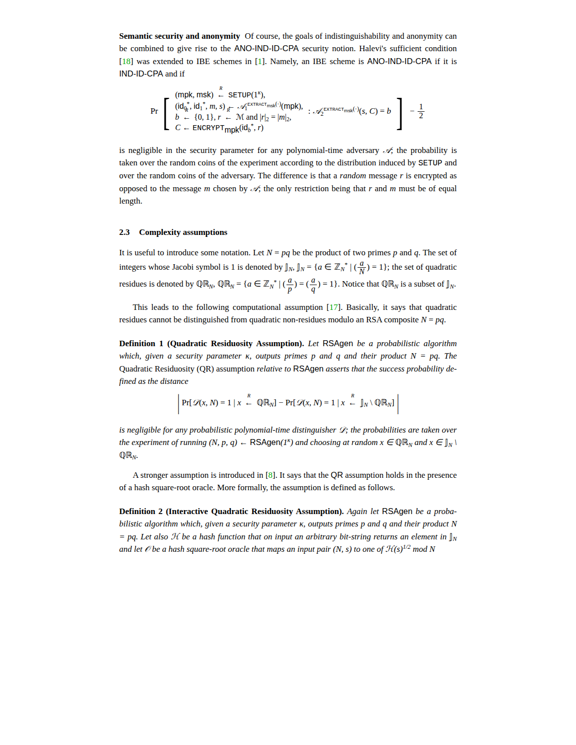Semantic security and anonymity Of course, the goals of indistinguishability and anonymity can be combined to give rise to the ANO-IND-ID-CPA security notion. Halevi's sufficient condition [18] was extended to IBE schemes in [1]. Namely, an IBE scheme is ANO-IND-ID-CPA if it is IND-ID-CPA and if
Pr [
(mpk, msk) R← SETUP(1κ),
(id0*, id1*, m, s) ← 𝒜1EXTRACTmsk(·)(mpk),
b R← {0, 1}, r R← ℳ and |r|2 = |m|2,
C ← ENCRYPTmpk(idb*, r)
: 𝒜2EXTRACTmsk(·)(s, C) = b ] − 12
is negligible in the security parameter for any polynomial-time adversary 𝒜; the probability is taken over the random coins of the experiment according to the distribution induced by SETUP and over the random coins of the adversary. The difference is that a random message r is encrypted as opposed to the message m chosen by 𝒜; the only restriction being that r and m must be of equal length.
2.3 Complexity assumptions
It is useful to introduce some notation. Let N = pq be the product of two primes p and q. The set of integers whose Jacobi symbol is 1 is denoted by 𝕁N, 𝕁N = {a ∈ ℤN* | (aN) = 1}; the set of quadratic residues is denoted by ℚℝN, ℚℝN = {a ∈ ℤN* | (ap) = (aq) = 1}. Notice that ℚℝN is a subset of 𝕁N.
This leads to the following computational assumption [17]. Basically, it says that quadratic residues cannot be distinguished from quadratic non-residues modulo an RSA composite N = pq.
Definition 1 (Quadratic Residuosity Assumption). Let RSAgen be a probabilistic algorithm which, given a security parameter κ, outputs primes p and q and their product N = pq. The Quadratic Residuosity (QR) assumption relative to RSAgen asserts that the success probability defined as the distance
| Pr[𝒟(x, N) = 1 | x R← ℚℝN] − Pr[𝒟(x, N) = 1 | x R← 𝕁N \ ℚℝN] |
is negligible for any probabilistic polynomial-time distinguisher 𝒟; the probabilities are taken over the experiment of running (N, p, q) ← RSAgen(1κ) and choosing at random x ∈ ℚℝN and x ∈ 𝕁N \ ℚℝN.
A stronger assumption is introduced in [8]. It says that the QR assumption holds in the presence of a hash square-root oracle. More formally, the assumption is defined as follows.
Definition 2 (Interactive Quadratic Residuosity Assumption). Again let RSAgen be a probabilistic algorithm which, given a security parameter κ, outputs primes p and q and their product N = pq. Let also ℋ be a hash function that on input an arbitrary bit-string returns an element in 𝕁N and let 𝒪 be a hash square-root oracle that maps an input pair (N, s) to one of ℋ(s)1/2 mod N